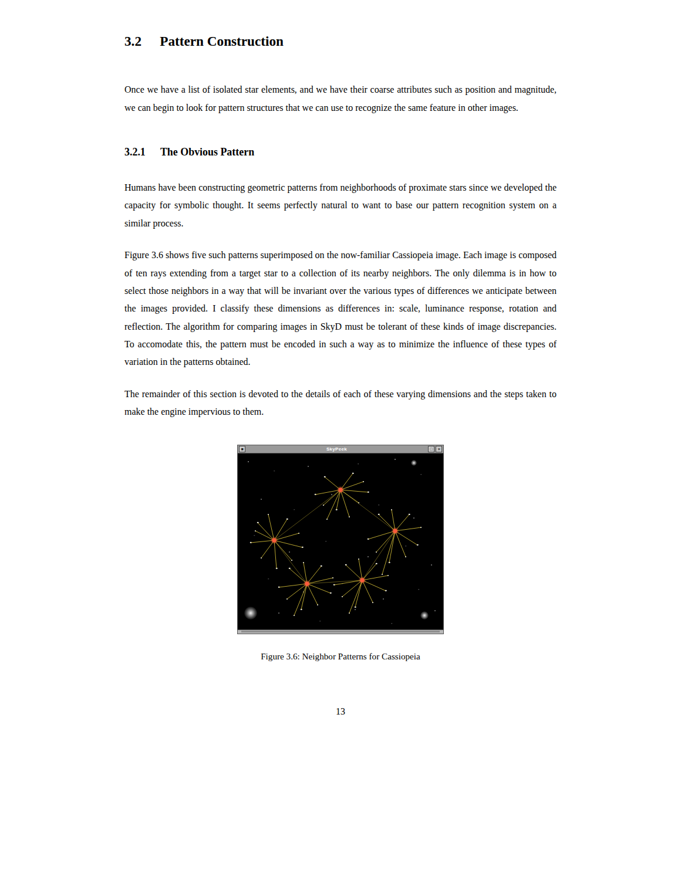3.2 Pattern Construction
Once we have a list of isolated star elements, and we have their coarse attributes such as position and magnitude, we can begin to look for pattern structures that we can use to recognize the same feature in other images.
3.2.1 The Obvious Pattern
Humans have been constructing geometric patterns from neighborhoods of proximate stars since we developed the capacity for symbolic thought. It seems perfectly natural to want to base our pattern recognition system on a similar process.
Figure 3.6 shows five such patterns superimposed on the now-familiar Cassiopeia image. Each image is composed of ten rays extending from a target star to a collection of its nearby neighbors. The only dilemma is in how to select those neighbors in a way that will be invariant over the various types of differences we anticipate between the images provided. I classify these dimensions as differences in: scale, luminance response, rotation and reflection. The algorithm for comparing images in SkyD must be tolerant of these kinds of image discrepancies. To accomodate this, the pattern must be encoded in such a way as to minimize the influence of these types of variation in the patterns obtained.
The remainder of this section is devoted to the details of each of these varying dimensions and the steps taken to make the engine impervious to them.
■
SkyPeek
□
✕
Figure 3.6: Neighbor Patterns for Cassiopeia
13